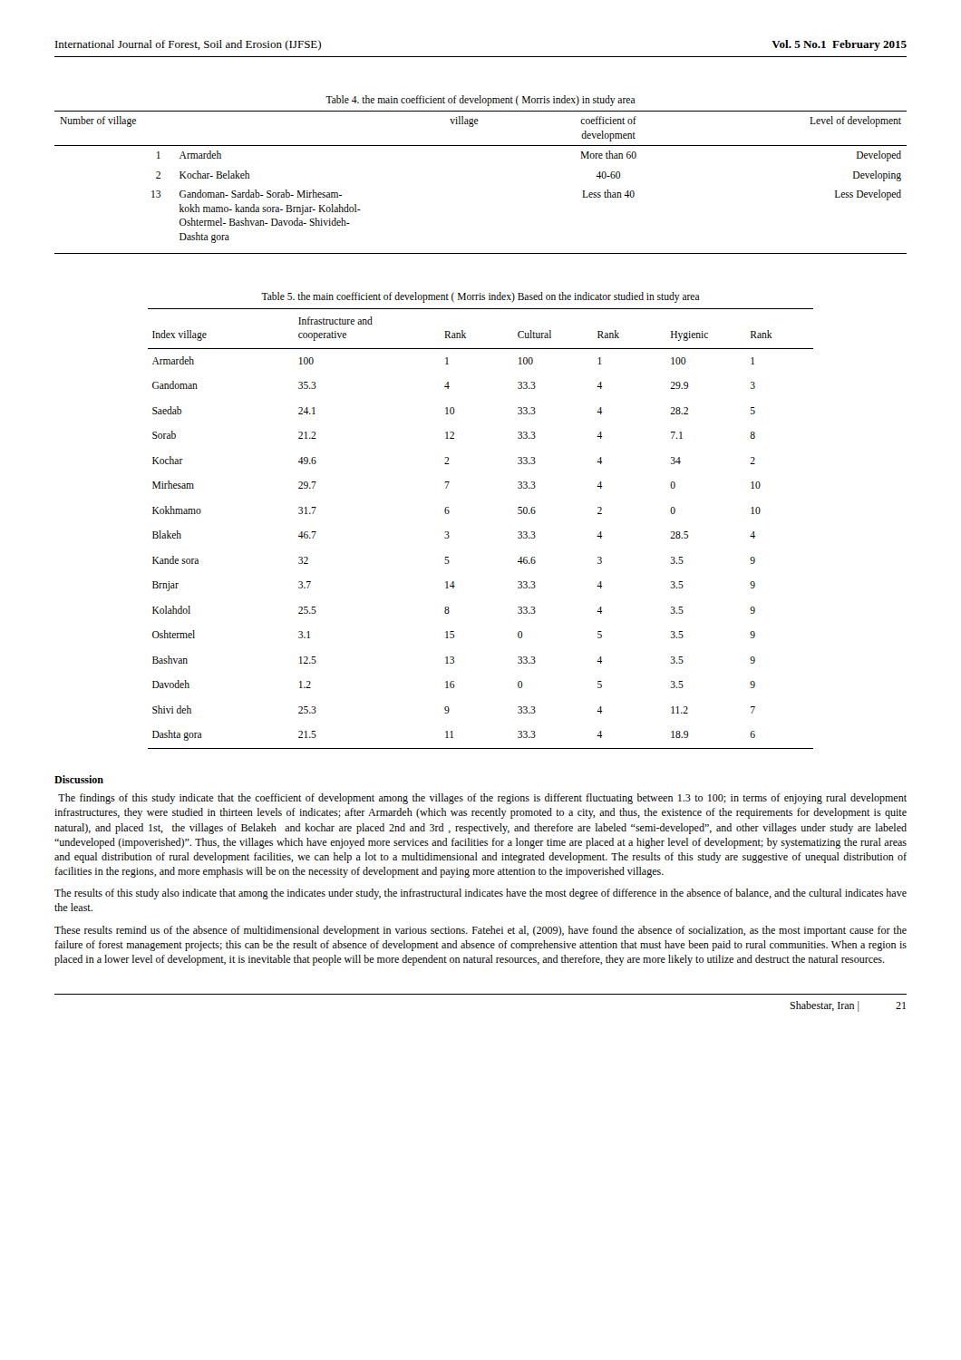International Journal of Forest, Soil and Erosion (IJFSE)
Vol. 5 No.1 February 2015
Table 4. the main coefficient of development ( Morris index) in study area
| Number of village | village | coefficient of development | Level of development |
| --- | --- | --- | --- |
| 1 | Armardeh | More than 60 | Developed |
| 2 | Kochar- Belakeh | 40-60 | Developing |
| 13 | Gandoman- Sardab- Sorab- Mirhesam- kokh mamo- kanda sora- Brnjar- Kolahdol- Oshtermel- Bashvan- Davoda- Shivideh- Dashta gora | Less than 40 | Less Developed |
Table 5. the main coefficient of development ( Morris index) Based on the indicator studied in study area
| Index village | Infrastructure and cooperative | Rank | Cultural | Rank | Hygienic | Rank |
| --- | --- | --- | --- | --- | --- | --- |
| Armardeh | 100 | 1 | 100 | 1 | 100 | 1 |
| Gandoman | 35.3 | 4 | 33.3 | 4 | 29.9 | 3 |
| Saedab | 24.1 | 10 | 33.3 | 4 | 28.2 | 5 |
| Sorab | 21.2 | 12 | 33.3 | 4 | 7.1 | 8 |
| Kochar | 49.6 | 2 | 33.3 | 4 | 34 | 2 |
| Mirhesam | 29.7 | 7 | 33.3 | 4 | 0 | 10 |
| Kokhmamo | 31.7 | 6 | 50.6 | 2 | 0 | 10 |
| Blakeh | 46.7 | 3 | 33.3 | 4 | 28.5 | 4 |
| Kande sora | 32 | 5 | 46.6 | 3 | 3.5 | 9 |
| Brnjar | 3.7 | 14 | 33.3 | 4 | 3.5 | 9 |
| Kolahdol | 25.5 | 8 | 33.3 | 4 | 3.5 | 9 |
| Oshtermel | 3.1 | 15 | 0 | 5 | 3.5 | 9 |
| Bashvan | 12.5 | 13 | 33.3 | 4 | 3.5 | 9 |
| Davodeh | 1.2 | 16 | 0 | 5 | 3.5 | 9 |
| Shivi deh | 25.3 | 9 | 33.3 | 4 | 11.2 | 7 |
| Dashta gora | 21.5 | 11 | 33.3 | 4 | 18.9 | 6 |
Discussion
The findings of this study indicate that the coefficient of development among the villages of the regions is different fluctuating between 1.3 to 100; in terms of enjoying rural development infrastructures, they were studied in thirteen levels of indicates; after Armardeh (which was recently promoted to a city, and thus, the existence of the requirements for development is quite natural), and placed 1st, the villages of Belakeh and kochar are placed 2nd and 3rd , respectively, and therefore are labeled “semi-developed”, and other villages under study are labeled “undeveloped (impoverished)”. Thus, the villages which have enjoyed more services and facilities for a longer time are placed at a higher level of development; by systematizing the rural areas and equal distribution of rural development facilities, we can help a lot to a multidimensional and integrated development. The results of this study are suggestive of unequal distribution of facilities in the regions, and more emphasis will be on the necessity of development and paying more attention to the impoverished villages.
The results of this study also indicate that among the indicates under study, the infrastructural indicates have the most degree of difference in the absence of balance, and the cultural indicates have the least.
These results remind us of the absence of multidimensional development in various sections. Fatehei et al, (2009), have found the absence of socialization, as the most important cause for the failure of forest management projects; this can be the result of absence of development and absence of comprehensive attention that must have been paid to rural communities. When a region is placed in a lower level of development, it is inevitable that people will be more dependent on natural resources, and therefore, they are more likely to utilize and destruct the natural resources.
Shabestar, Iran |21